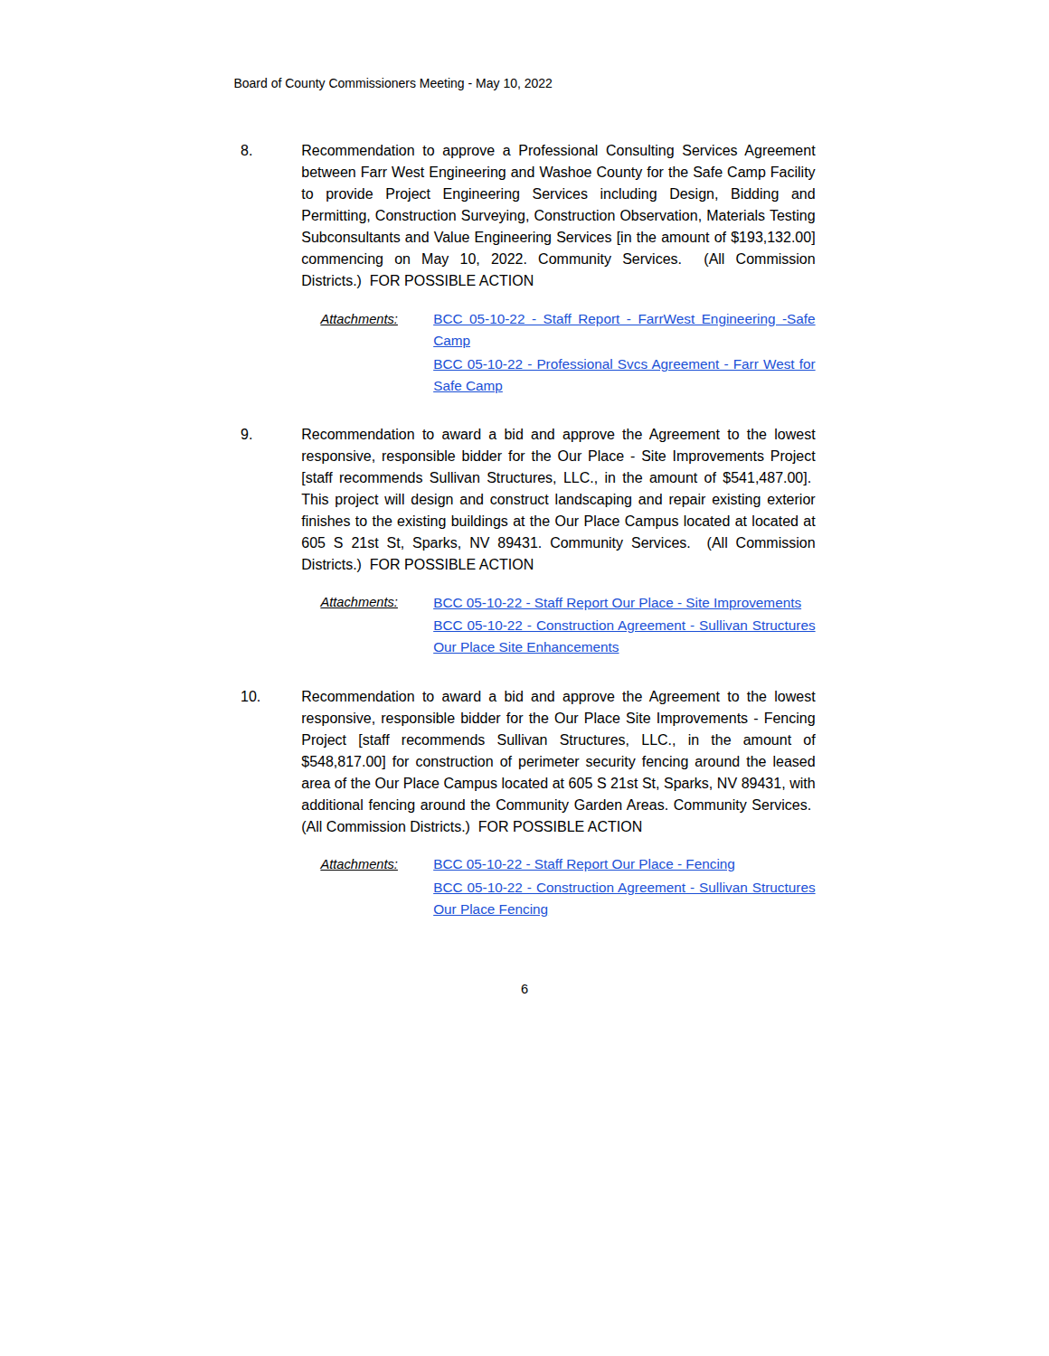Board of County Commissioners Meeting - May 10, 2022
8.
Recommendation to approve a Professional Consulting Services Agreement between Farr West Engineering and Washoe County for the Safe Camp Facility to provide Project Engineering Services including Design, Bidding and Permitting, Construction Surveying, Construction Observation, Materials Testing Subconsultants and Value Engineering Services [in the amount of $193,132.00] commencing on May 10, 2022. Community Services. (All Commission Districts.) FOR POSSIBLE ACTION
Attachments:
BCC 05-10-22 - Staff Report - FarrWest Engineering -Safe Camp
BCC 05-10-22 - Professional Svcs Agreement - Farr West for Safe Camp
9.
Recommendation to award a bid and approve the Agreement to the lowest responsive, responsible bidder for the Our Place - Site Improvements Project [staff recommends Sullivan Structures, LLC., in the amount of $541,487.00]. This project will design and construct landscaping and repair existing exterior finishes to the existing buildings at the Our Place Campus located at located at 605 S 21st St, Sparks, NV 89431. Community Services. (All Commission Districts.) FOR POSSIBLE ACTION
Attachments:
BCC 05-10-22 - Staff Report Our Place - Site Improvements
BCC 05-10-22 - Construction Agreement - Sullivan Structures Our Place Site Enhancements
10.
Recommendation to award a bid and approve the Agreement to the lowest responsive, responsible bidder for the Our Place Site Improvements - Fencing Project [staff recommends Sullivan Structures, LLC., in the amount of $548,817.00] for construction of perimeter security fencing around the leased area of the Our Place Campus located at 605 S 21st St, Sparks, NV 89431, with additional fencing around the Community Garden Areas. Community Services. (All Commission Districts.) FOR POSSIBLE ACTION
Attachments:
BCC 05-10-22 - Staff Report Our Place - Fencing
BCC 05-10-22 - Construction Agreement - Sullivan Structures Our Place Fencing
6